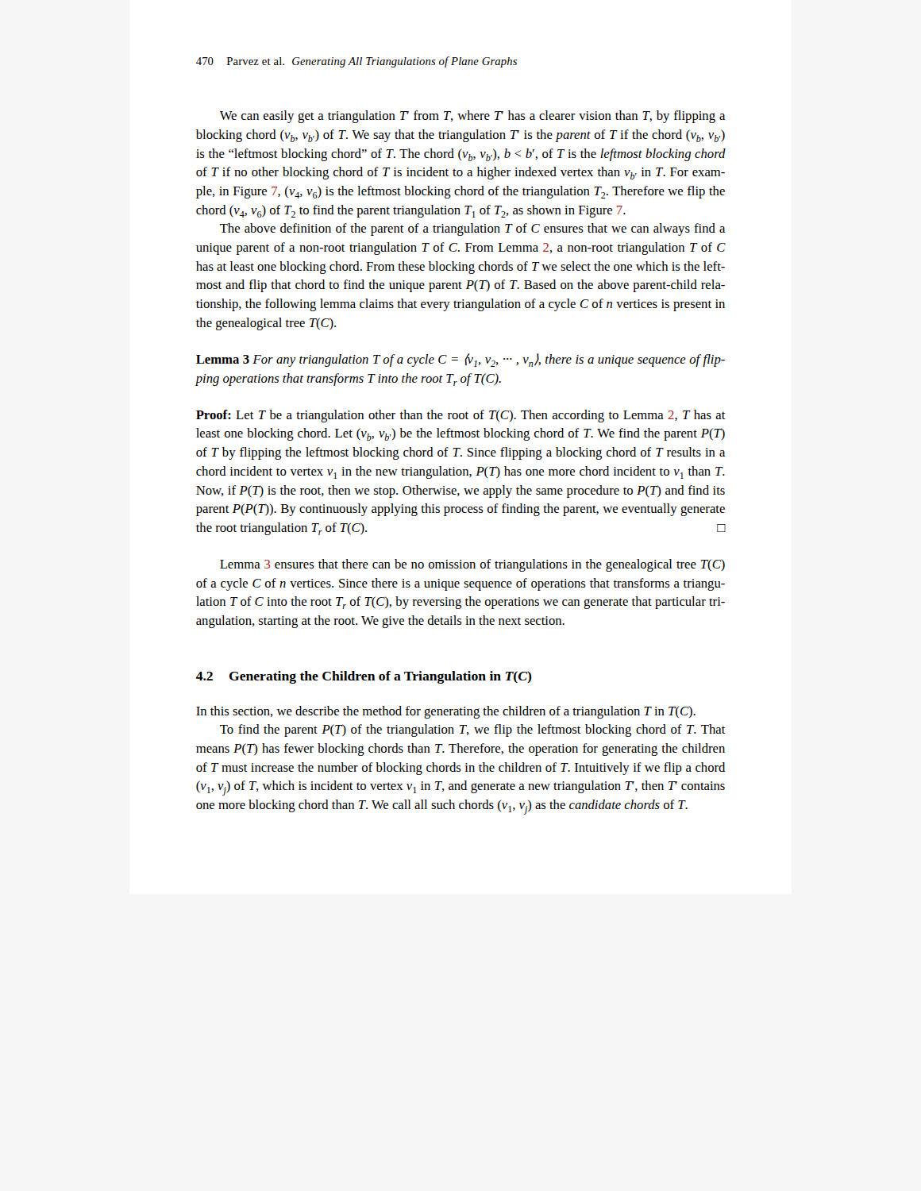470 Parvez et al. Generating All Triangulations of Plane Graphs
We can easily get a triangulation T′ from T, where T′ has a clearer vision than T, by flipping a blocking chord (vb, vb′) of T. We say that the triangulation T′ is the parent of T if the chord (vb, vb′) is the “leftmost blocking chord” of T. The chord (vb, vb′), b < b′, of T is the leftmost blocking chord of T if no other blocking chord of T is incident to a higher indexed vertex than vb′ in T. For example, in Figure 7, (v4, v6) is the leftmost blocking chord of the triangulation T2. Therefore we flip the chord (v4, v6) of T2 to find the parent triangulation T1 of T2, as shown in Figure 7.
The above definition of the parent of a triangulation T of C ensures that we can always find a unique parent of a non-root triangulation T of C. From Lemma 2, a non-root triangulation T of C has at least one blocking chord. From these blocking chords of T we select the one which is the leftmost and flip that chord to find the unique parent P(T) of T. Based on the above parent-child relationship, the following lemma claims that every triangulation of a cycle C of n vertices is present in the genealogical tree T(C).
Lemma 3 For any triangulation T of a cycle C = ⟨v1, v2, ··· , vn⟩, there is a unique sequence of flipping operations that transforms T into the root Tr of T(C).
Proof: Let T be a triangulation other than the root of T(C). Then according to Lemma 2, T has at least one blocking chord. Let (vb, vb′) be the leftmost blocking chord of T. We find the parent P(T) of T by flipping the leftmost blocking chord of T. Since flipping a blocking chord of T results in a chord incident to vertex v1 in the new triangulation, P(T) has one more chord incident to v1 than T. Now, if P(T) is the root, then we stop. Otherwise, we apply the same procedure to P(T) and find its parent P(P(T)). By continuously applying this process of finding the parent, we eventually generate the root triangulation Tr of T(C).□
Lemma 3 ensures that there can be no omission of triangulations in the genealogical tree T(C) of a cycle C of n vertices. Since there is a unique sequence of operations that transforms a triangulation T of C into the root Tr of T(C), by reversing the operations we can generate that particular triangulation, starting at the root. We give the details in the next section.
4.2 Generating the Children of a Triangulation in T(C)
In this section, we describe the method for generating the children of a triangulation T in T(C).
To find the parent P(T) of the triangulation T, we flip the leftmost blocking chord of T. That means P(T) has fewer blocking chords than T. Therefore, the operation for generating the children of T must increase the number of blocking chords in the children of T. Intuitively if we flip a chord (v1, vj) of T, which is incident to vertex v1 in T, and generate a new triangulation T′, then T′ contains one more blocking chord than T. We call all such chords (v1, vj) as the candidate chords of T.